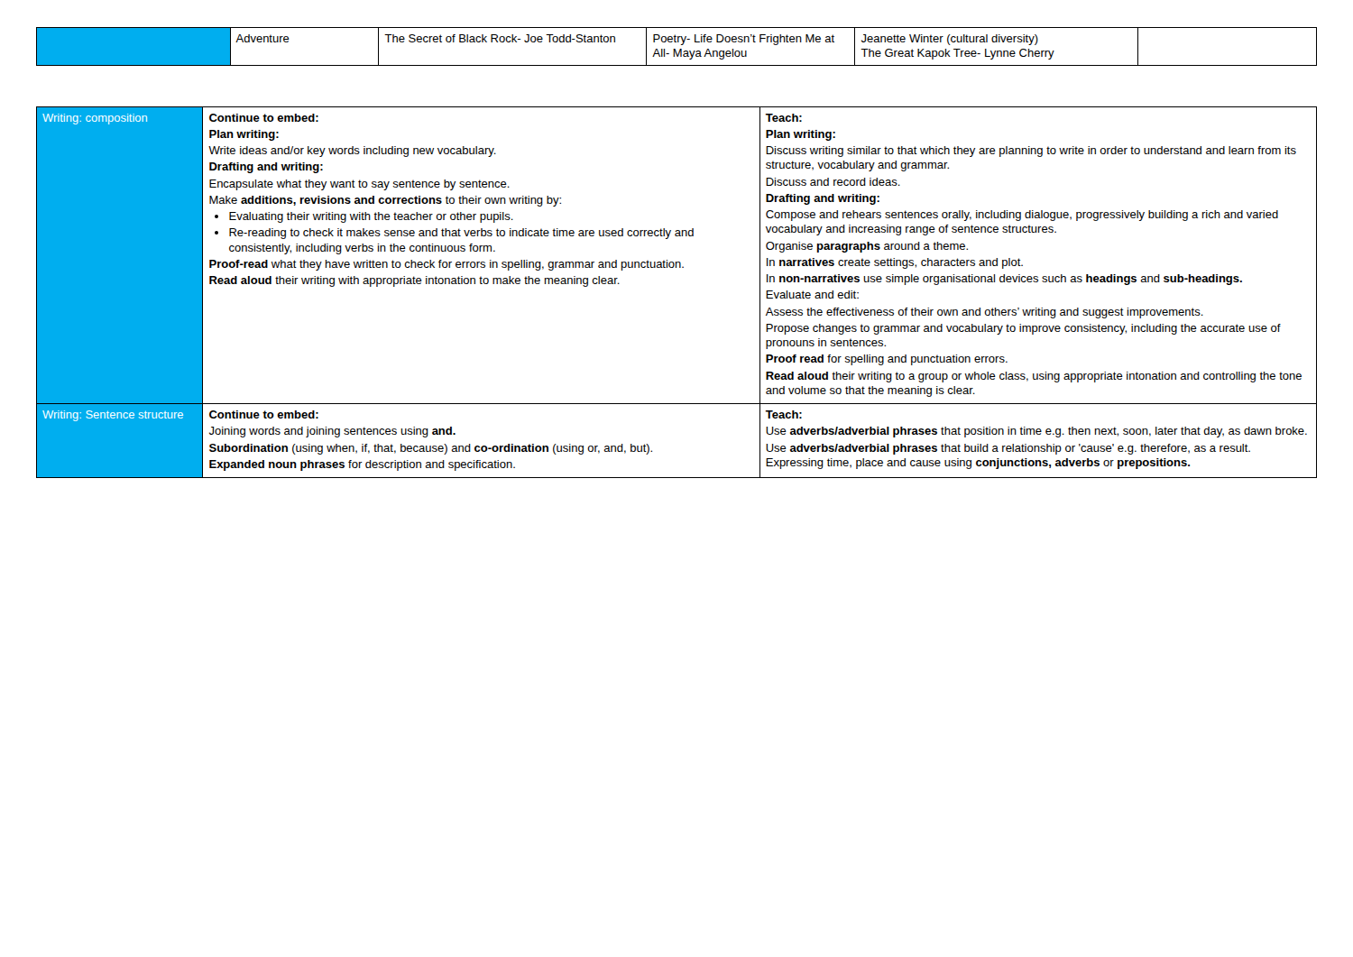| | Adventure | The Secret of Black Rock- Joe Todd-Stanton | Poetry- Life Doesn’t Frighten Me at All- Maya Angelou | Jeanette Winter (cultural diversity) The Great Kapok Tree- Lynne Cherry | |
| Writing: composition | Continue to embed: Plan writing: Write ideas and/or key words including new vocabulary. Drafting and writing: Encapsulate what they want to say sentence by sentence. Make additions, revisions and corrections to their own writing by: Evaluating their writing with the teacher or other pupils. Re-reading to check it makes sense and that verbs to indicate time are used correctly and consistently, including verbs in the continuous form. Proof-read what they have written to check for errors in spelling, grammar and punctuation. Read aloud their writing with appropriate intonation to make the meaning clear. | Teach: Plan writing: Discuss writing similar to that which they are planning to write in order to understand and learn from its structure, vocabulary and grammar. Discuss and record ideas. Drafting and writing: Compose and rehears sentences orally, including dialogue, progressively building a rich and varied vocabulary and increasing range of sentence structures. Organise paragraphs around a theme. In narratives create settings, characters and plot. In non-narratives use simple organisational devices such as headings and sub-headings. Evaluate and edit: Assess the effectiveness of their own and others’ writing and suggest improvements. Propose changes to grammar and vocabulary to improve consistency, including the accurate use of pronouns in sentences. Proof read for spelling and punctuation errors. Read aloud their writing to a group or whole class, using appropriate intonation and controlling the tone and volume so that the meaning is clear. |
| Writing: Sentence structure | Continue to embed: Joining words and joining sentences using and. Subordination (using when, if, that, because) and co-ordination (using or, and, but). Expanded noun phrases for description and specification. | Teach: Use adverbs/adverbial phrases that position in time e.g. then next, soon, later that day, as dawn broke. Use adverbs/adverbial phrases that build a relationship or 'cause' e.g. therefore, as a result. Expressing time, place and cause using conjunctions, adverbs or prepositions. |